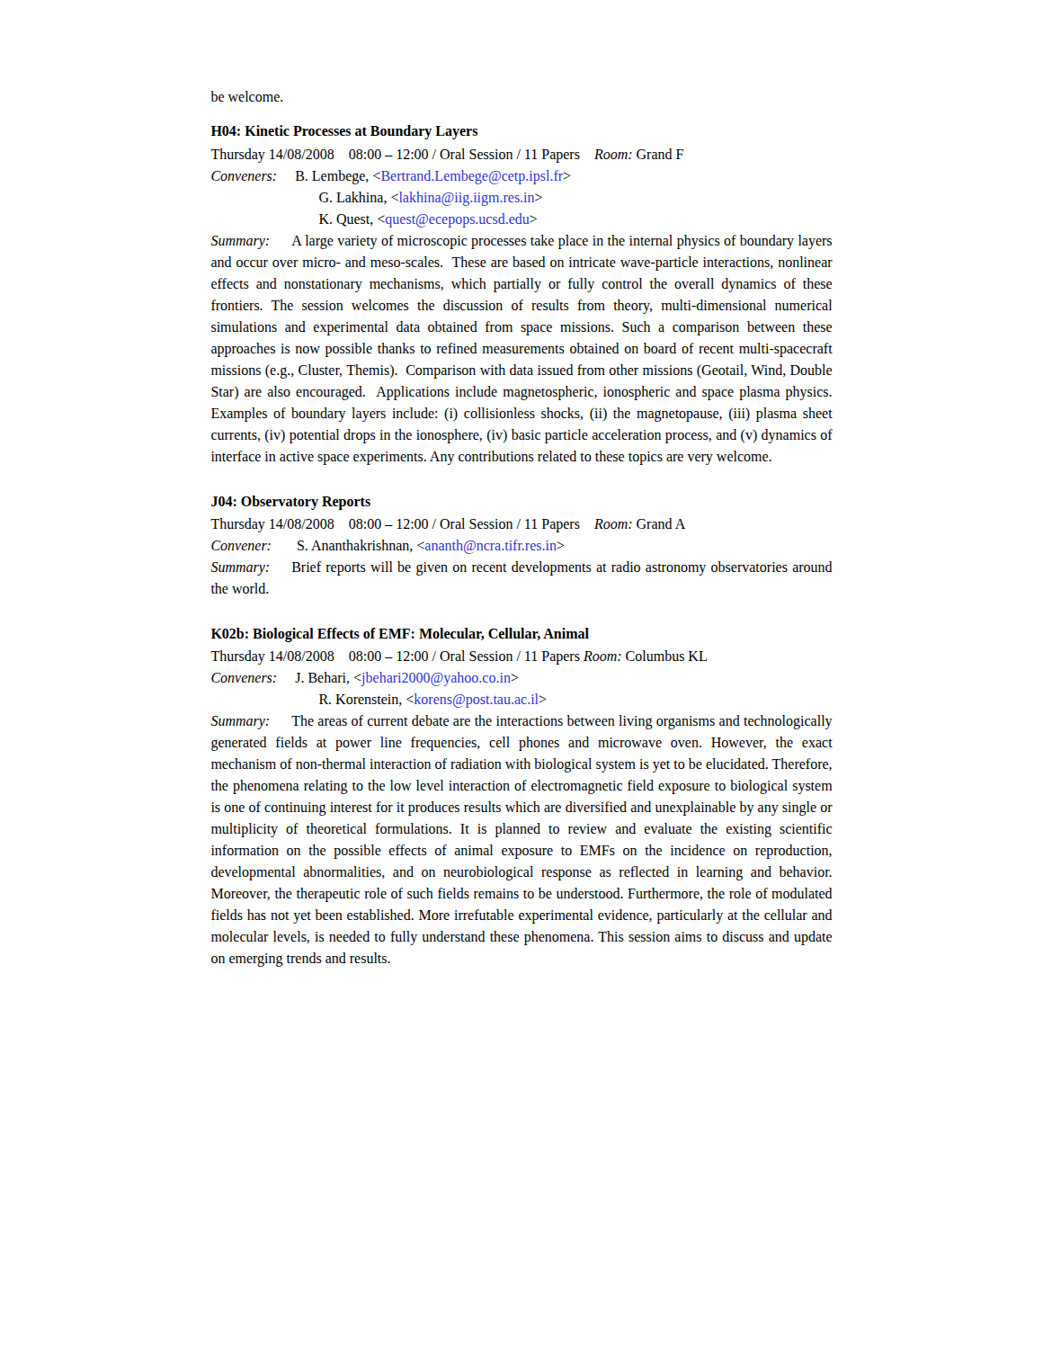be welcome.
H04: Kinetic Processes at Boundary Layers
Thursday 14/08/2008 08:00 – 12:00 / Oral Session / 11 Papers Room: Grand F
Conveners: B. Lembege, <Bertrand.Lembege@cetp.ipsl.fr>
G. Lakhina, <lakhina@iig.iigm.res.in>
K. Quest, <quest@ecepops.ucsd.edu>
Summary: A large variety of microscopic processes take place in the internal physics of boundary layers and occur over micro- and meso-scales. These are based on intricate wave-particle interactions, nonlinear effects and nonstationary mechanisms, which partially or fully control the overall dynamics of these frontiers. The session welcomes the discussion of results from theory, multi-dimensional numerical simulations and experimental data obtained from space missions. Such a comparison between these approaches is now possible thanks to refined measurements obtained on board of recent multi-spacecraft missions (e.g., Cluster, Themis). Comparison with data issued from other missions (Geotail, Wind, Double Star) are also encouraged. Applications include magnetospheric, ionospheric and space plasma physics. Examples of boundary layers include: (i) collisionless shocks, (ii) the magnetopause, (iii) plasma sheet currents, (iv) potential drops in the ionosphere, (iv) basic particle acceleration process, and (v) dynamics of interface in active space experiments. Any contributions related to these topics are very welcome.
J04: Observatory Reports
Thursday 14/08/2008 08:00 – 12:00 / Oral Session / 11 Papers Room: Grand A
Convener: S. Ananthakrishnan, <ananth@ncra.tifr.res.in>
Summary: Brief reports will be given on recent developments at radio astronomy observatories around the world.
K02b: Biological Effects of EMF: Molecular, Cellular, Animal
Thursday 14/08/2008 08:00 – 12:00 / Oral Session / 11 Papers Room: Columbus KL
Conveners: J. Behari, <jbehari2000@yahoo.co.in>
R. Korenstein, <korens@post.tau.ac.il>
Summary: The areas of current debate are the interactions between living organisms and technologically generated fields at power line frequencies, cell phones and microwave oven. However, the exact mechanism of non-thermal interaction of radiation with biological system is yet to be elucidated. Therefore, the phenomena relating to the low level interaction of electromagnetic field exposure to biological system is one of continuing interest for it produces results which are diversified and unexplainable by any single or multiplicity of theoretical formulations. It is planned to review and evaluate the existing scientific information on the possible effects of animal exposure to EMFs on the incidence on reproduction, developmental abnormalities, and on neurobiological response as reflected in learning and behavior. Moreover, the therapeutic role of such fields remains to be understood. Furthermore, the role of modulated fields has not yet been established. More irrefutable experimental evidence, particularly at the cellular and molecular levels, is needed to fully understand these phenomena. This session aims to discuss and update on emerging trends and results.